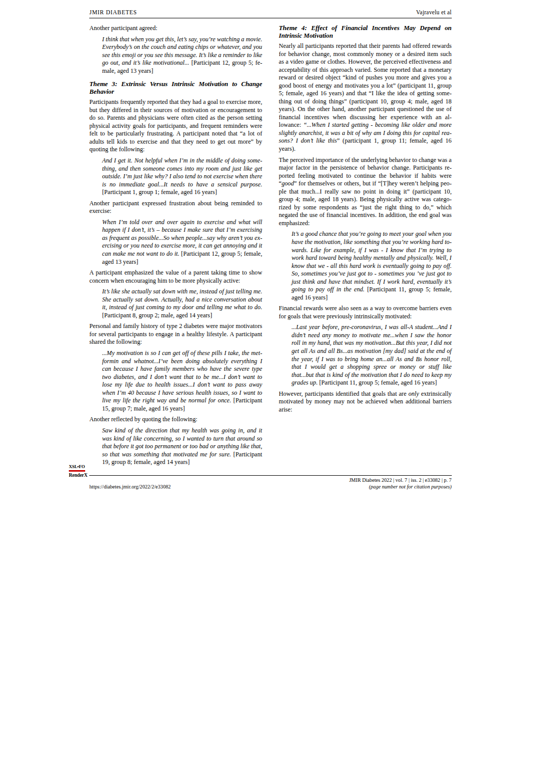JMIR DIABETES
Vajravelu et al
Another participant agreed:
I think that when you get this, let’s say, you’re watching a movie. Everybody’s on the couch and eating chips or whatever, and you see this emoji or you see this message. It’s like a reminder to like go out, and it’s like motivational... [Participant 12, group 5; female, aged 13 years]
Theme 3: Extrinsic Versus Intrinsic Motivation to Change Behavior
Participants frequently reported that they had a goal to exercise more, but they differed in their sources of motivation or encouragement to do so. Parents and physicians were often cited as the person setting physical activity goals for participants, and frequent reminders were felt to be particularly frustrating. A participant noted that “a lot of adults tell kids to exercise and that they need to get out more” by quoting the following:
And I get it. Not helpful when I’m in the middle of doing something, and then someone comes into my room and just like get outside. I’m just like why? I also tend to not exercise when there is no immediate goal...It needs to have a sensical purpose. [Participant 1, group 1; female, aged 16 years]
Another participant expressed frustration about being reminded to exercise:
When I’m told over and over again to exercise and what will happen if I don’t, it’s – because I make sure that I’m exercising as frequent as possible...So when people...say why aren’t you exercising or you need to exercise more, it can get annoying and it can make me not want to do it. [Participant 12, group 5; female, aged 13 years]
A participant emphasized the value of a parent taking time to show concern when encouraging him to be more physically active:
It’s like she actually sat down with me, instead of just telling me. She actually sat down. Actually, had a nice conversation about it, instead of just coming to my door and telling me what to do. [Participant 8, group 2; male, aged 14 years]
Personal and family history of type 2 diabetes were major motivators for several participants to engage in a healthy lifestyle. A participant shared the following:
...My motivation is so I can get off of these pills I take, the metformin and whatnot...I’ve been doing absolutely everything I can because I have family members who have the severe type two diabetes, and I don’t want that to be me...I don’t want to lose my life due to health issues...I don’t want to pass away when I’m 40 because I have serious health issues, so I want to live my life the right way and be normal for once. [Participant 15, group 7; male, aged 16 years]
Another reflected by quoting the following:
Saw kind of the direction that my health was going in, and it was kind of like concerning, so I wanted to turn that around so that before it got too permanent or too bad or anything like that, so that was something that motivated me for sure. [Participant 19, group 8; female, aged 14 years]
Theme 4: Effect of Financial Incentives May Depend on Intrinsic Motivation
Nearly all participants reported that their parents had offered rewards for behavior change, most commonly money or a desired item such as a video game or clothes. However, the perceived effectiveness and acceptability of this approach varied. Some reported that a monetary reward or desired object “kind of pushes you more and gives you a good boost of energy and motivates you a lot” (participant 11, group 5; female, aged 16 years) and that “I like the idea of getting something out of doing things” (participant 10, group 4; male, aged 18 years). On the other hand, another participant questioned the use of financial incentives when discussing her experience with an allowance: “...When I started getting - becoming like older and more slightly anarchist, it was a bit of why am I doing this for capital reasons? I don’t like this” (participant 1, group 11; female, aged 16 years).
The perceived importance of the underlying behavior to change was a major factor in the persistence of behavior change. Participants reported feeling motivated to continue the behavior if habits were “good” for themselves or others, but if “[T]hey weren’t helping people that much...I really saw no point in doing it” (participant 10, group 4; male, aged 18 years). Being physically active was categorized by some respondents as “just the right thing to do,” which negated the use of financial incentives. In addition, the end goal was emphasized:
It’s a good chance that you’re going to meet your goal when you have the motivation, like something that you’re working hard towards. Like for example, if I was - I know that I’m trying to work hard toward being healthy mentally and physically. Well, I know that we - all this hard work is eventually going to pay off. So, sometimes you’ve just got to - sometimes you ’ve just got to just think and have that mindset. If I work hard, eventually it’s going to pay off in the end. [Participant 11, group 5; female, aged 16 years]
Financial rewards were also seen as a way to overcome barriers even for goals that were previously intrinsically motivated:
...Last year before, pre-coronavirus, I was all-A student...And I didn’t need any money to motivate me...when I saw the honor roll in my hand, that was my motivation...But this year, I did not get all As and all Bs...as motivation [my dad] said at the end of the year, if I was to bring home an...all As and Bs honor roll, that I would get a shopping spree or money or stuff like that...but that is kind of the motivation that I do need to keep my grades up. [Participant 11, group 5; female, aged 16 years]
However, participants identified that goals that are only extrinsically motivated by money may not be achieved when additional barriers arise:
XSL•FO
RenderX
https://diabetes.jmir.org/2022/2/e33082
JMIR Diabetes 2022 | vol. 7 | iss. 2 | e33082 | p. 7
(page number not for citation purposes)